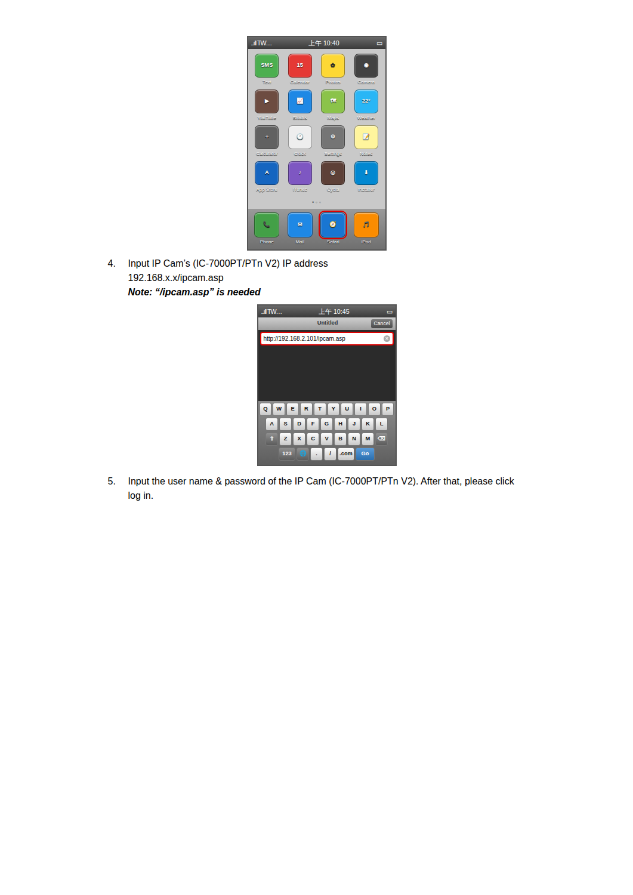..ıll TW… 上午 10:40 ▭
SMS
Text
15
Calendar
✿
Photos
◉
Camera
▶
YouTube
📈
Stocks
🗺
Maps
22°
Weather
＋
Calculator
🕐
Clock
⚙
Settings
📝
Notes
A
App Store
♪
iTunes
◎
Cydia
⬇
Installer
• ◦ ◦
📞
Phone
✉
Mail
🧭
Safari
🎵
iPod
4. Input IP Cam’s (IC-7000PT/PTn V2) IP address
192.168.x.x/ipcam.asp
Note: “/ipcam.asp” is needed
..ıll TW… 上午 10:45 ▭
Untitled Cancel
http://192.168.2.101/ipcam.asp ✕
Q
W
E
R
T
Y
U
I
O
P
A
S
D
F
G
H
J
K
L
⇧
Z
X
C
V
B
N
M
⌫
123
🌐
.
/
.com
Go
5. Input the user name & password of the IP Cam (IC-7000PT/PTn V2). After that, please click log in.